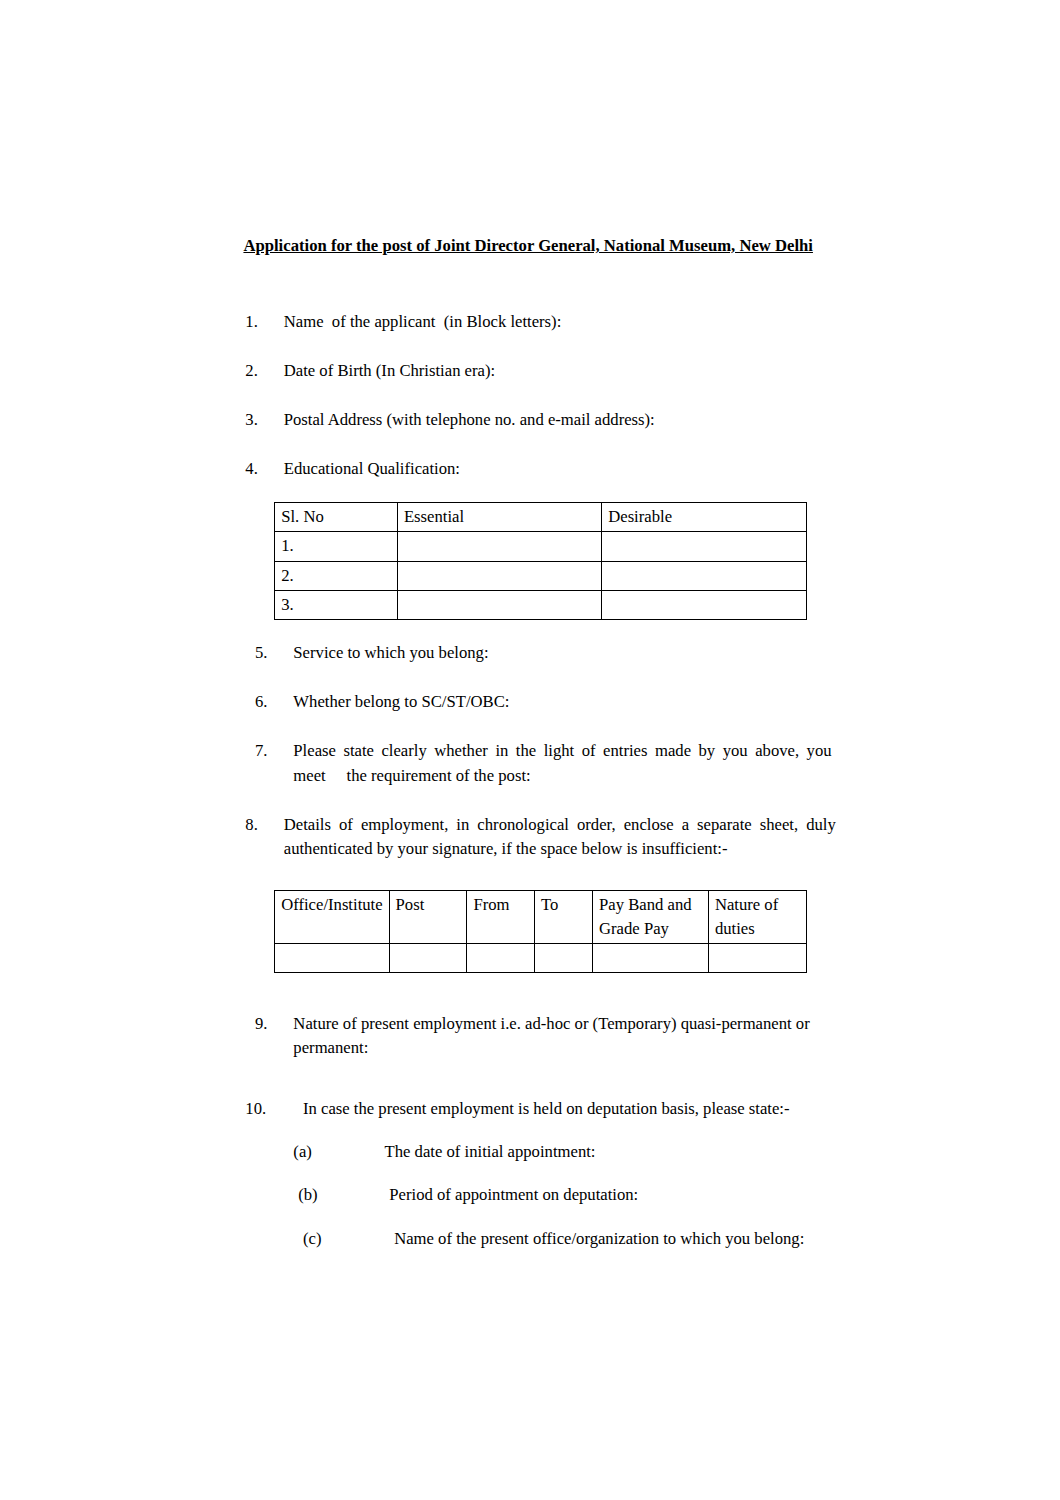Application for the post of Joint Director General, National Museum, New Delhi
1. Name of the applicant (in Block letters):
2. Date of Birth (In Christian era):
3. Postal Address (with telephone no. and e-mail address):
4. Educational Qualification:
| Sl. No | Essential | Desirable |
| 1. | | |
| 2. | | |
| 3. | | |
5. Service to which you belong:
6. Whether belong to SC/ST/OBC:
7. Please state clearly whether in the light of entries made by you above, you meet the requirement of the post:
8. Details of employment, in chronological order, enclose a separate sheet, duly authenticated by your signature, if the space below is insufficient:-
| Office/Institute | Post | From | To | Pay Band and Grade Pay | Nature of duties |
9. Nature of present employment i.e. ad-hoc or (Temporary) quasi-permanent or permanent:
10. In case the present employment is held on deputation basis, please state:-
(a) The date of initial appointment:
(b) Period of appointment on deputation:
(c) Name of the present office/organization to which you belong: